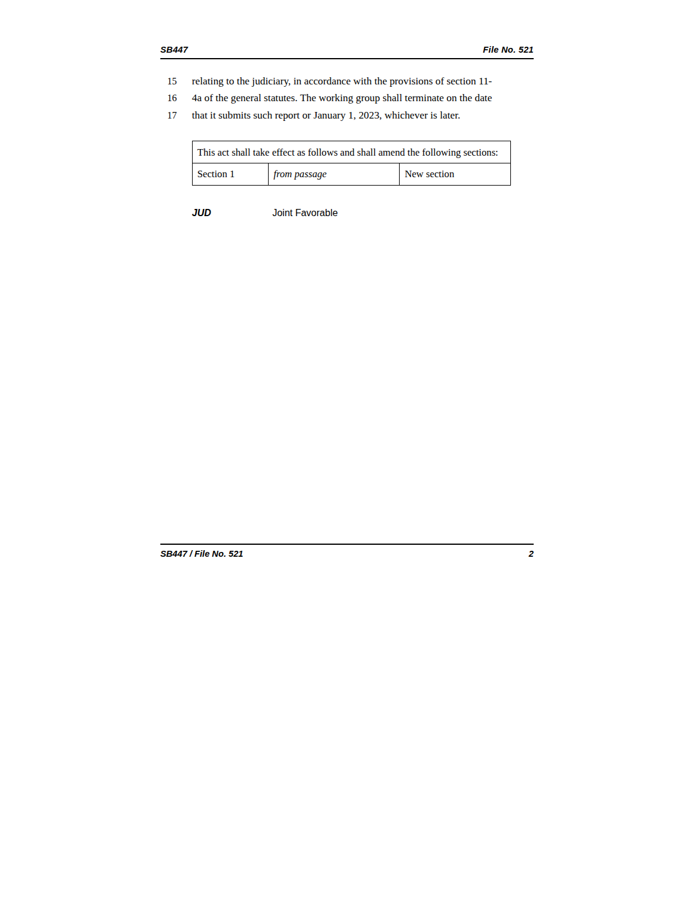SB447
File No. 521
15
relating to the judiciary, in accordance with the provisions of section 11-
16
4a of the general statutes. The working group shall terminate on the date
17
that it submits such report or January 1, 2023, whichever is later.
| This act shall take effect as follows and shall amend the following sections: |
| Section 1 | from passage | New section |
JUD
Joint Favorable
SB447 / File No. 521
2